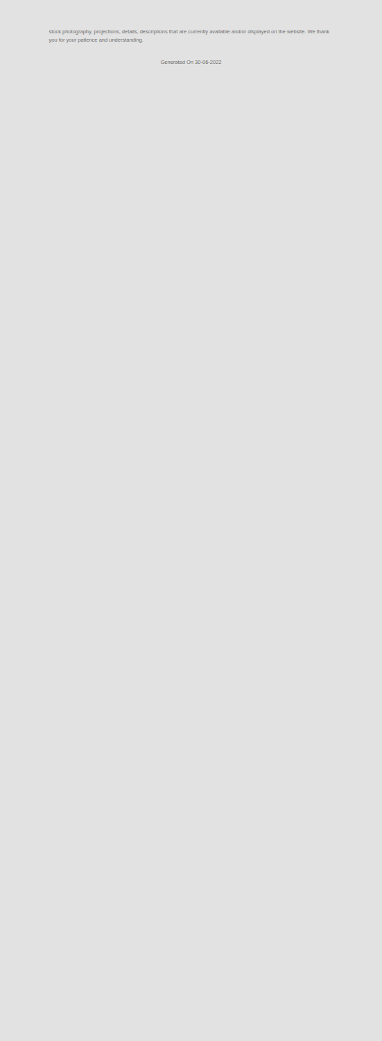stock photography, projections, details, descriptions that are currently available and/or displayed on the website. We thank you for your patience and understanding.
Generated On 30-06-2022